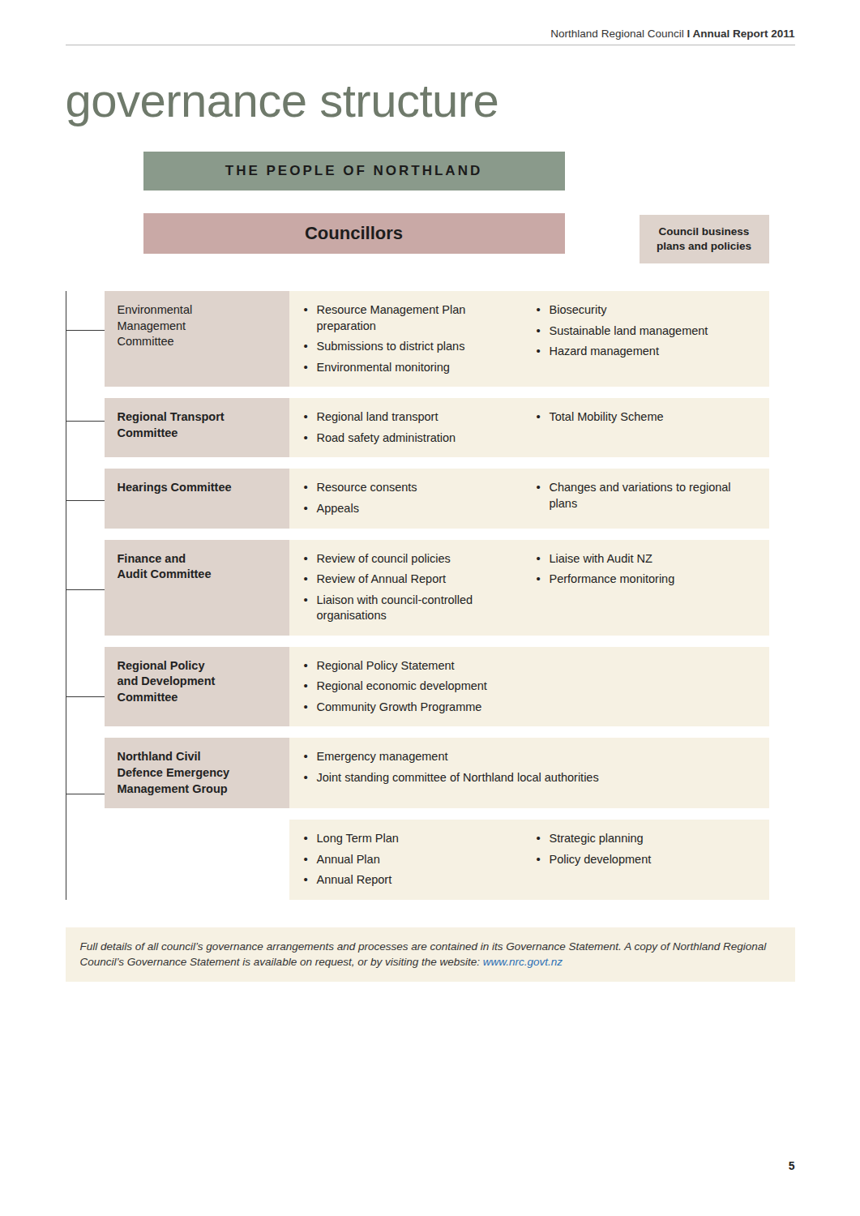Northland Regional Council l Annual Report 2011
governance structure
THE PEOPLE OF NORTHLAND
Councillors
Council business
plans and policies
Environmental
Management
Committee
Resource Management Plan preparation
Submissions to district plans
Environmental monitoring
Biosecurity
Sustainable land management
Hazard management
Regional Transport
Committee
Regional land transport
Road safety administration
Total Mobility Scheme
Hearings Committee
Resource consents
Appeals
Changes and variations to regional plans
Finance and
Audit Committee
Review of council policies
Review of Annual Report
Liaison with council-controlled organisations
Liaise with Audit NZ
Performance monitoring
Regional Policy
and Development
Committee
Regional Policy Statement
Regional economic development
Community Growth Programme
Northland Civil
Defence Emergency
Management Group
Emergency management
Joint standing committee of Northland local authorities
Long Term Plan
Annual Plan
Annual Report
Strategic planning
Policy development
Full details of all council’s governance arrangements and processes are contained in its Governance Statement. A copy of Northland Regional Council’s Governance Statement is available on request, or by visiting the website: www.nrc.govt.nz
5